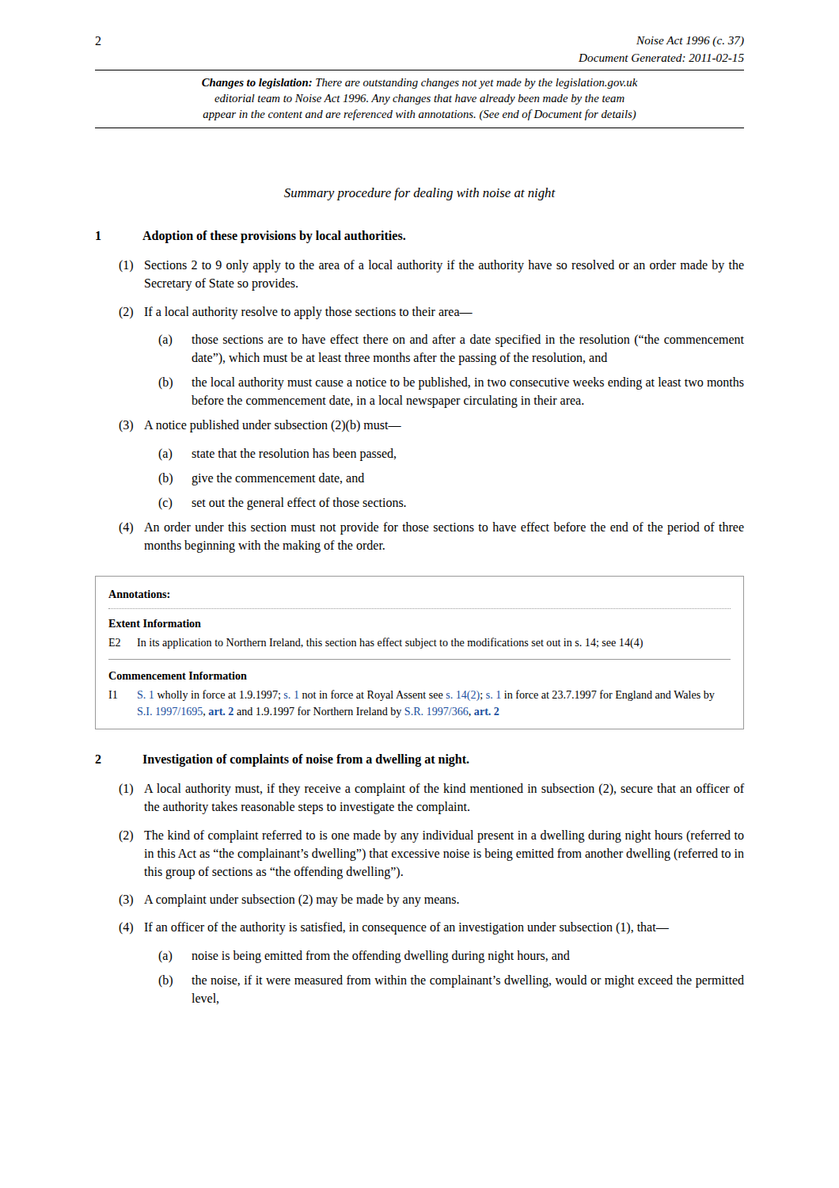2
Noise Act 1996 (c. 37)
Document Generated: 2011-02-15
Changes to legislation: There are outstanding changes not yet made by the legislation.gov.uk
editorial team to Noise Act 1996. Any changes that have already been made by the team
appear in the content and are referenced with annotations. (See end of Document for details)
Summary procedure for dealing with noise at night
1 Adoption of these provisions by local authorities.
(1) Sections 2 to 9 only apply to the area of a local authority if the authority have so resolved or an order made by the Secretary of State so provides.
(2) If a local authority resolve to apply those sections to their area—
(a) those sections are to have effect there on and after a date specified in the resolution (“the commencement date”), which must be at least three months after the passing of the resolution, and
(b) the local authority must cause a notice to be published, in two consecutive weeks ending at least two months before the commencement date, in a local newspaper circulating in their area.
(3) A notice published under subsection (2)(b) must—
(a) state that the resolution has been passed,
(b) give the commencement date, and
(c) set out the general effect of those sections.
(4) An order under this section must not provide for those sections to have effect before the end of the period of three months beginning with the making of the order.
Annotations:
Extent Information
E2 In its application to Northern Ireland, this section has effect subject to the modifications set out in s. 14; see 14(4)
Commencement Information
I1 S. 1 wholly in force at 1.9.1997; s. 1 not in force at Royal Assent see s. 14(2); s. 1 in force at 23.7.1997 for England and Wales by S.I. 1997/1695, art. 2 and 1.9.1997 for Northern Ireland by S.R. 1997/366, art. 2
2 Investigation of complaints of noise from a dwelling at night.
(1) A local authority must, if they receive a complaint of the kind mentioned in subsection (2), secure that an officer of the authority takes reasonable steps to investigate the complaint.
(2) The kind of complaint referred to is one made by any individual present in a dwelling during night hours (referred to in this Act as “the complainant’s dwelling”) that excessive noise is being emitted from another dwelling (referred to in this group of sections as “the offending dwelling”).
(3) A complaint under subsection (2) may be made by any means.
(4) If an officer of the authority is satisfied, in consequence of an investigation under subsection (1), that—
(a) noise is being emitted from the offending dwelling during night hours, and
(b) the noise, if it were measured from within the complainant’s dwelling, would or might exceed the permitted level,